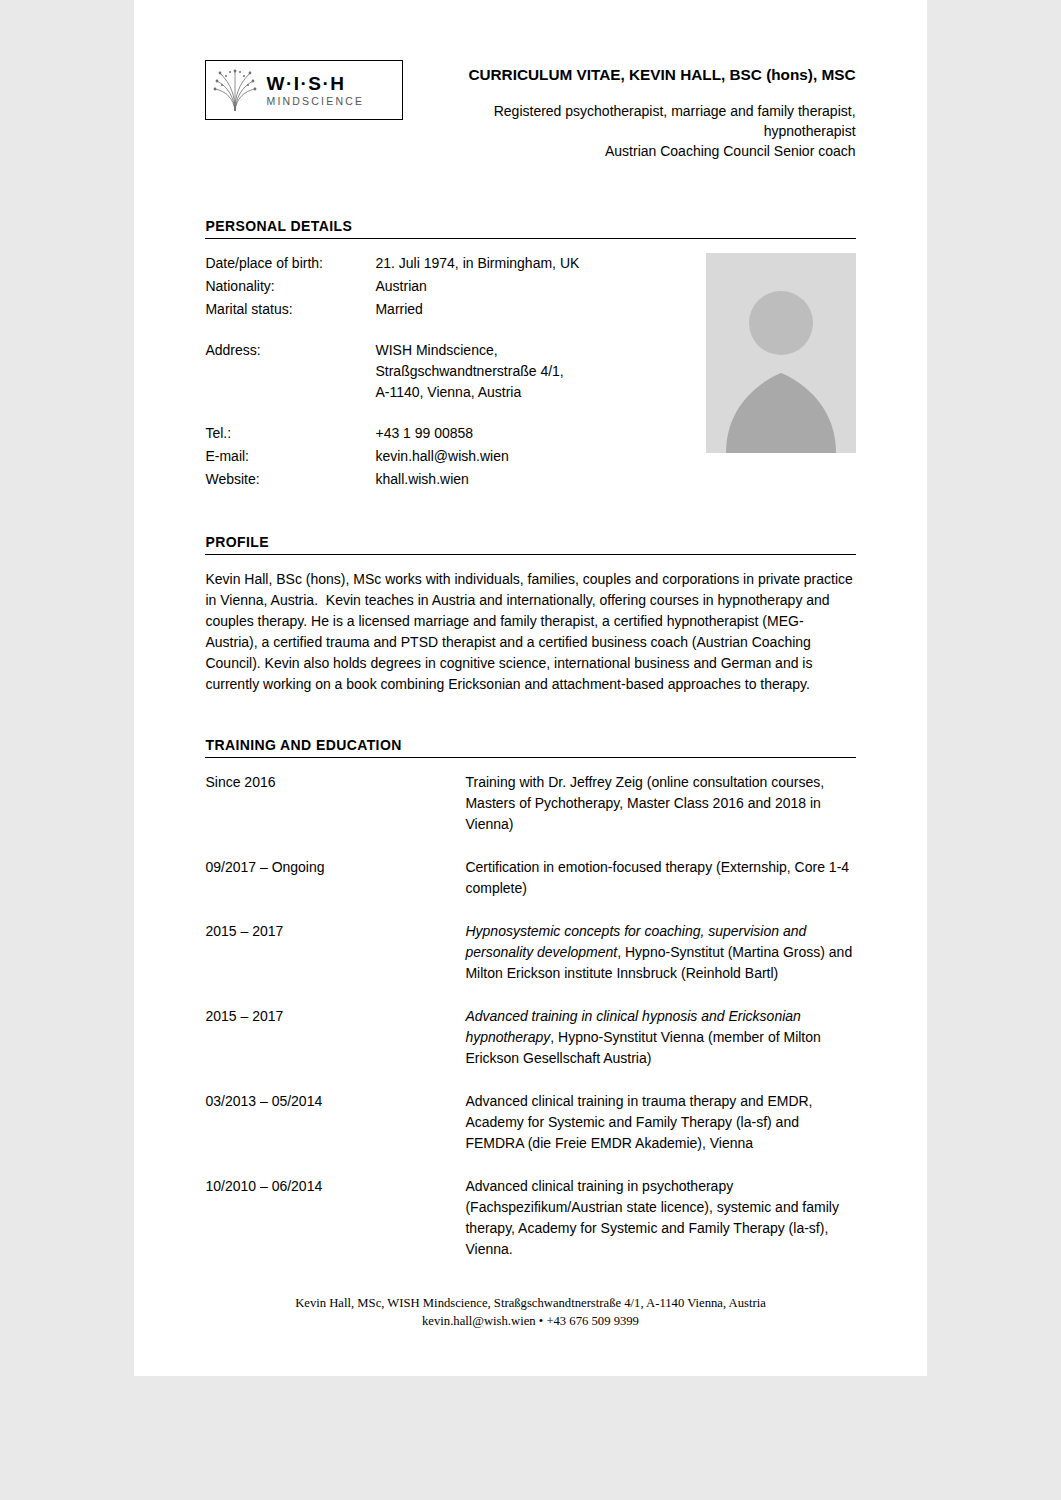W·I·S·H
MINDSCIENCE
CURRICULUM VITAE, KEVIN HALL, BSC (hons), MSC
Registered psychotherapist, marriage and family therapist, hypnotherapist
Austrian Coaching Council Senior coach
PERSONAL DETAILS
| Date/place of birth: | 21. Juli 1974, in Birmingham, UK |
| Nationality: | Austrian |
| Marital status: | Married |
| Address: | WISH Mindscience, Straßgschwandtnerstraße 4/1, A-1140, Vienna, Austria |
| Tel.: | +43 1 99 00858 |
| E-mail: | kevin.hall@wish.wien |
| Website: | khall.wish.wien |
PROFILE
Kevin Hall, BSc (hons), MSc works with individuals, families, couples and corporations in private practice in Vienna, Austria. Kevin teaches in Austria and internationally, offering courses in hypnotherapy and couples therapy. He is a licensed marriage and family therapist, a certified hypnotherapist (MEG-Austria), a certified trauma and PTSD therapist and a certified business coach (Austrian Coaching Council). Kevin also holds degrees in cognitive science, international business and German and is currently working on a book combining Ericksonian and attachment-based approaches to therapy.
TRAINING AND EDUCATION
| Since 2016 | Training with Dr. Jeffrey Zeig (online consultation courses, Masters of Pychotherapy, Master Class 2016 and 2018 in Vienna) |
| 09/2017 – Ongoing | Certification in emotion-focused therapy (Externship, Core 1-4 complete) |
| 2015 – 2017 | Hypnosystemic concepts for coaching, supervision and personality development , Hypno-Synstitut (Martina Gross) and Milton Erickson institute Innsbruck (Reinhold Bartl) |
| 2015 – 2017 | Advanced training in clinical hypnosis and Ericksonian hypnotherapy , Hypno-Synstitut Vienna (member of Milton Erickson Gesellschaft Austria) |
| 03/2013 – 05/2014 | Advanced clinical training in trauma therapy and EMDR, Academy for Systemic and Family Therapy (la-sf) and FEMDRA (die Freie EMDR Akademie), Vienna |
| 10/2010 – 06/2014 | Advanced clinical training in psychotherapy (Fachspezifikum/Austrian state licence), systemic and family therapy, Academy for Systemic and Family Therapy (la-sf), Vienna. |
Kevin Hall, MSc, WISH Mindscience, Straßgschwandtnerstraße 4/1, A-1140 Vienna, Austria
kevin.hall@wish.wien • +43 676 509 9399